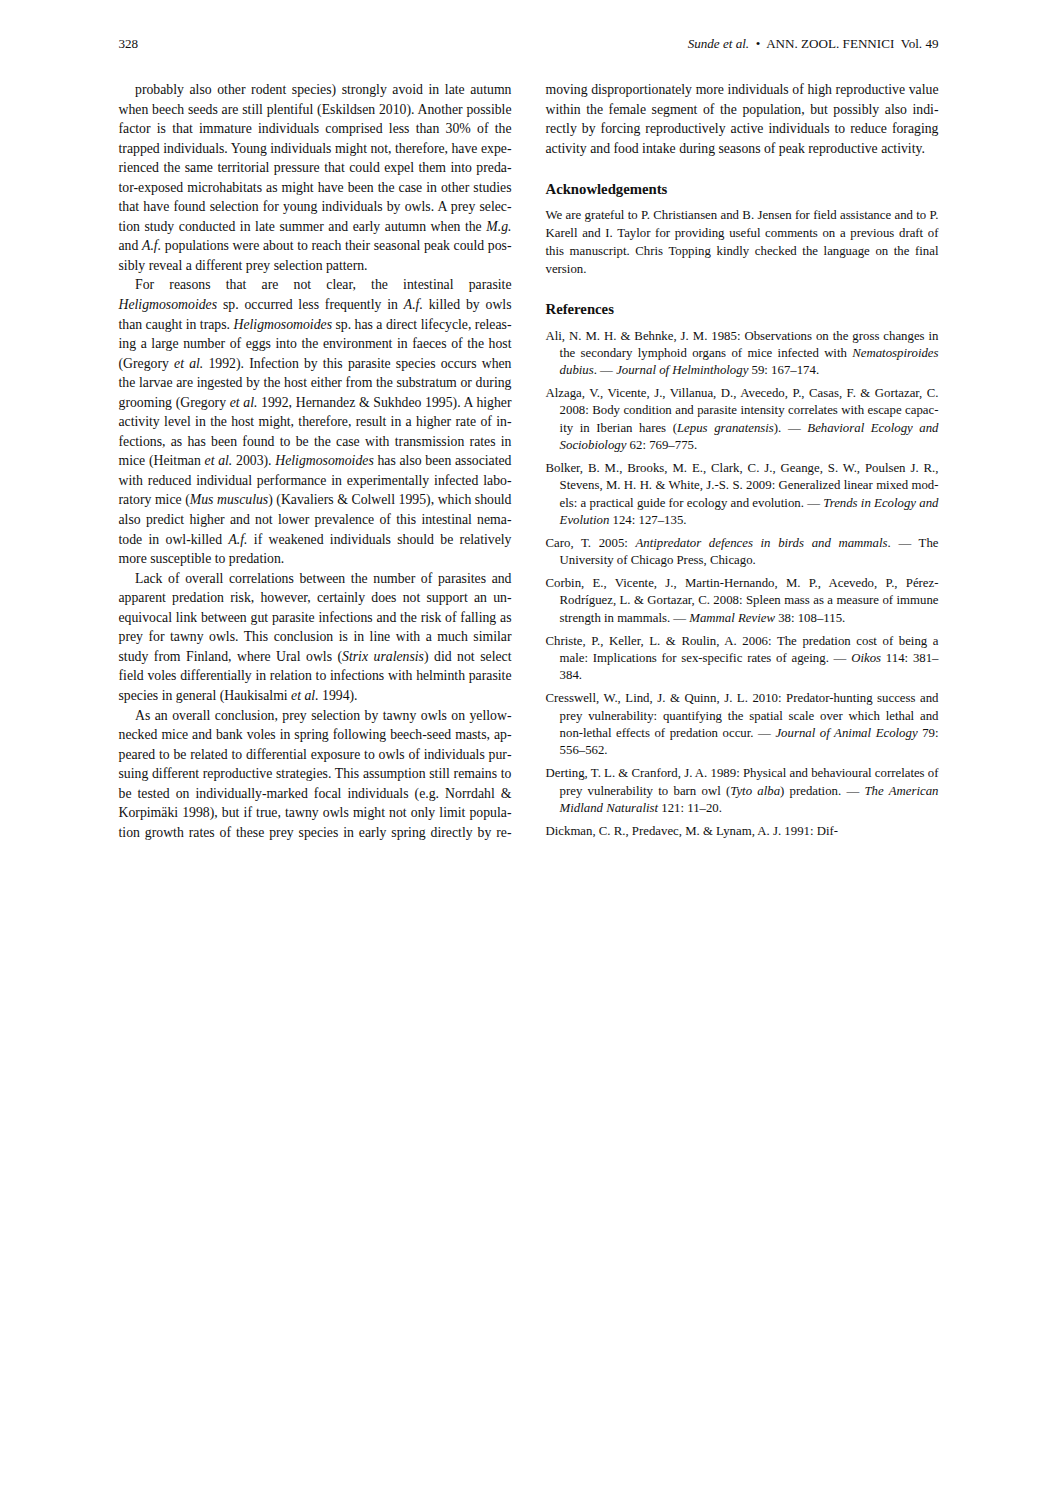328 Sunde et al. • ANN. ZOOL. FENNICI Vol. 49
probably also other rodent species) strongly avoid in late autumn when beech seeds are still plentiful (Eskildsen 2010). Another possible factor is that immature individuals comprised less than 30% of the trapped individuals. Young individuals might not, therefore, have experienced the same territorial pressure that could expel them into predator-exposed microhabitats as might have been the case in other studies that have found selection for young individuals by owls. A prey selection study conducted in late summer and early autumn when the M.g. and A.f. populations were about to reach their seasonal peak could possibly reveal a different prey selection pattern.
For reasons that are not clear, the intestinal parasite Heligmosomoides sp. occurred less frequently in A.f. killed by owls than caught in traps. Heligmosomoides sp. has a direct lifecycle, releasing a large number of eggs into the environment in faeces of the host (Gregory et al. 1992). Infection by this parasite species occurs when the larvae are ingested by the host either from the substratum or during grooming (Gregory et al. 1992, Hernandez & Sukhdeo 1995). A higher activity level in the host might, therefore, result in a higher rate of infections, as has been found to be the case with transmission rates in mice (Heitman et al. 2003). Heligmosomoides has also been associated with reduced individual performance in experimentally infected laboratory mice (Mus musculus) (Kavaliers & Colwell 1995), which should also predict higher and not lower prevalence of this intestinal nematode in owl-killed A.f. if weakened individuals should be relatively more susceptible to predation.
Lack of overall correlations between the number of parasites and apparent predation risk, however, certainly does not support an unequivocal link between gut parasite infections and the risk of falling as prey for tawny owls. This conclusion is in line with a much similar study from Finland, where Ural owls (Strix uralensis) did not select field voles differentially in relation to infections with helminth parasite species in general (Haukisalmi et al. 1994).
As an overall conclusion, prey selection by tawny owls on yellow-necked mice and bank voles in spring following beech-seed masts, appeared to be related to differential exposure to owls of individuals pursuing different reproductive strategies. This assumption still remains to be tested on individually-marked focal individuals (e.g. Norrdahl & Korpimäki 1998), but if true, tawny owls might not only limit population growth rates of these prey species in early spring directly by removing disproportionately more individuals of high reproductive value within the female segment of the population, but possibly also indirectly by forcing reproductively active individuals to reduce foraging activity and food intake during seasons of peak reproductive activity.
Acknowledgements
We are grateful to P. Christiansen and B. Jensen for field assistance and to P. Karell and I. Taylor for providing useful comments on a previous draft of this manuscript. Chris Topping kindly checked the language on the final version.
References
Ali, N. M. H. & Behnke, J. M. 1985: Observations on the gross changes in the secondary lymphoid organs of mice infected with Nematospiroides dubius. — Journal of Helminthology 59: 167–174.
Alzaga, V., Vicente, J., Villanua, D., Avecedo, P., Casas, F. & Gortazar, C. 2008: Body condition and parasite intensity correlates with escape capacity in Iberian hares (Lepus granatensis). — Behavioral Ecology and Sociobiology 62: 769–775.
Bolker, B. M., Brooks, M. E., Clark, C. J., Geange, S. W., Poulsen J. R., Stevens, M. H. H. & White, J.-S. S. 2009: Generalized linear mixed models: a practical guide for ecology and evolution. — Trends in Ecology and Evolution 124: 127–135.
Caro, T. 2005: Antipredator defences in birds and mammals. — The University of Chicago Press, Chicago.
Corbin, E., Vicente, J., Martin-Hernando, M. P., Acevedo, P., Pérez-Rodríguez, L. & Gortazar, C. 2008: Spleen mass as a measure of immune strength in mammals. — Mammal Review 38: 108–115.
Christe, P., Keller, L. & Roulin, A. 2006: The predation cost of being a male: Implications for sex-specific rates of ageing. — Oikos 114: 381–384.
Cresswell, W., Lind, J. & Quinn, J. L. 2010: Predator-hunting success and prey vulnerability: quantifying the spatial scale over which lethal and non-lethal effects of predation occur. — Journal of Animal Ecology 79: 556–562.
Derting, T. L. & Cranford, J. A. 1989: Physical and behavioural correlates of prey vulnerability to barn owl (Tyto alba) predation. — The American Midland Naturalist 121: 11–20.
Dickman, C. R., Predavec, M. & Lynam, A. J. 1991: Dif-